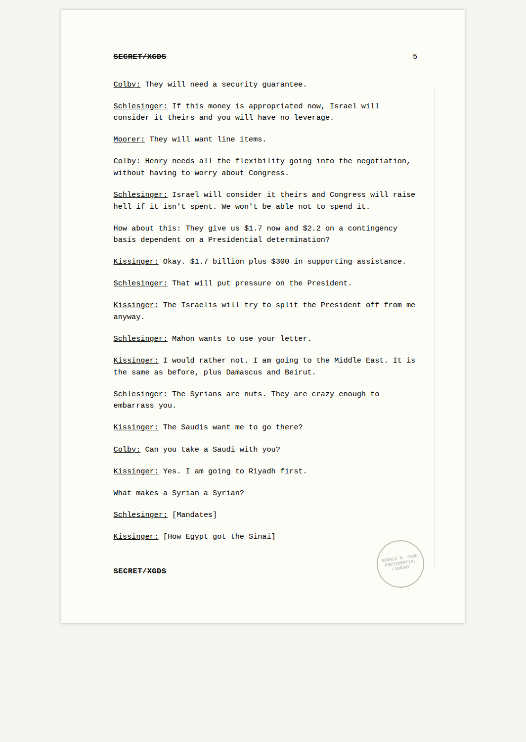SECRET/XGDS
5
Colby: They will need a security guarantee.
Schlesinger: If this money is appropriated now, Israel will consider it theirs and you will have no leverage.
Moorer: They will want line items.
Colby: Henry needs all the flexibility going into the negotiation, without having to worry about Congress.
Schlesinger: Israel will consider it theirs and Congress will raise hell if it isn't spent. We won't be able not to spend it.
How about this: They give us $1.7 now and $2.2 on a contingency basis dependent on a Presidential determination?
Kissinger: Okay. $1.7 billion plus $300 in supporting assistance.
Schlesinger: That will put pressure on the President.
Kissinger: The Israelis will try to split the President off from me anyway.
Schlesinger: Mahon wants to use your letter.
Kissinger: I would rather not. I am going to the Middle East. It is the same as before, plus Damascus and Beirut.
Schlesinger: The Syrians are nuts. They are crazy enough to embarrass you.
Kissinger: The Saudis want me to go there?
Colby: Can you take a Saudi with you?
Kissinger: Yes. I am going to Riyadh first.
What makes a Syrian a Syrian?
Schlesinger: [Mandates]
Kissinger: [How Egypt got the Sinai]
SECRET/XGDS
GERALD R. FORD
PRESIDENTIAL
LIBRARY